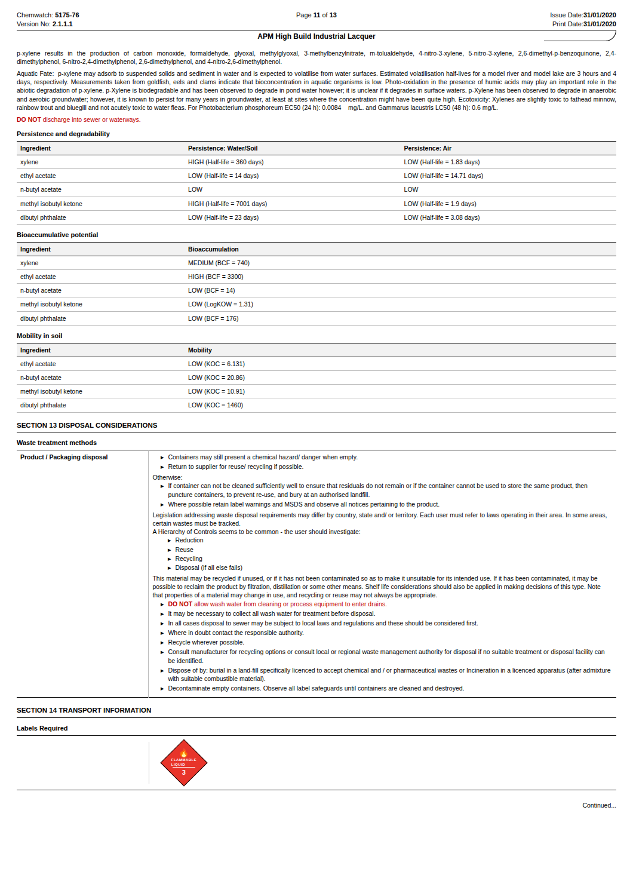Chemwatch: 5175-76
Version No: 2.1.1.1
Page 11 of 13
Issue Date:31/01/2020
Print Date:31/01/2020
APM High Build Industrial Lacquer
p-xylene results in the production of carbon monoxide, formaldehyde, glyoxal, methylglyoxal, 3-methylbenzylnitrate, m-tolualdehyde, 4-nitro-3-xylene, 5-nitro-3-xylene, 2,6-dimethyl-p-benzoquinone, 2,4-dimethylphenol, 6-nitro-2,4-dimethylphenol, 2,6-dimethylphenol, and 4-nitro-2,6-dimethylphenol.
Aquatic Fate: p-xylene may adsorb to suspended solids and sediment in water and is expected to volatilise from water surfaces. Estimated volatilisation half-lives for a model river and model lake are 3 hours and 4 days, respectively. Measurements taken from goldfish, eels and clams indicate that bioconcentration in aquatic organisms is low. Photo-oxidation in the presence of humic acids may play an important role in the abiotic degradation of p-xylene. p-Xylene is biodegradable and has been observed to degrade in pond water however; it is unclear if it degrades in surface waters. p-Xylene has been observed to degrade in anaerobic and aerobic groundwater; however, it is known to persist for many years in groundwater, at least at sites where the concentration might have been quite high. Ecotoxicity: Xylenes are slightly toxic to fathead minnow, rainbow trout and bluegill and not acutely toxic to water fleas. For Photobacterium phosphoreum EC50 (24 h): 0.0084 mg/L. and Gammarus lacustris LC50 (48 h): 0.6 mg/L.
DO NOT discharge into sewer or waterways.
Persistence and degradability
| Ingredient | Persistence: Water/Soil | Persistence: Air |
| --- | --- | --- |
| xylene | HIGH (Half-life = 360 days) | LOW (Half-life = 1.83 days) |
| ethyl acetate | LOW (Half-life = 14 days) | LOW (Half-life = 14.71 days) |
| n-butyl acetate | LOW | LOW |
| methyl isobutyl ketone | HIGH (Half-life = 7001 days) | LOW (Half-life = 1.9 days) |
| dibutyl phthalate | LOW (Half-life = 23 days) | LOW (Half-life = 3.08 days) |
Bioaccumulative potential
| Ingredient | Bioaccumulation |
| --- | --- |
| xylene | MEDIUM (BCF = 740) |
| ethyl acetate | HIGH (BCF = 3300) |
| n-butyl acetate | LOW (BCF = 14) |
| methyl isobutyl ketone | LOW (LogKOW = 1.31) |
| dibutyl phthalate | LOW (BCF = 176) |
Mobility in soil
| Ingredient | Mobility |
| --- | --- |
| ethyl acetate | LOW (KOC = 6.131) |
| n-butyl acetate | LOW (KOC = 20.86) |
| methyl isobutyl ketone | LOW (KOC = 10.91) |
| dibutyl phthalate | LOW (KOC = 1460) |
SECTION 13 DISPOSAL CONSIDERATIONS
Waste treatment methods
| Product / Packaging disposal | Containers may still present a chemical hazard/ danger when empty. Return to supplier for reuse/ recycling if possible. Otherwise: If container can not be cleaned sufficiently well to ensure that residuals do not remain or if the container cannot be used to store the same product, then puncture containers, to prevent re-use, and bury at an authorised landfill. Where possible retain label warnings and MSDS and observe all notices pertaining to the product. Legislation addressing waste disposal requirements may differ by country, state and/ or territory. Each user must refer to laws operating in their area. In some areas, certain wastes must be tracked. A Hierarchy of Controls seems to be common - the user should investigate: Reduction Reuse Recycling Disposal (if all else fails) This material may be recycled if unused, or if it has not been contaminated so as to make it unsuitable for its intended use. If it has been contaminated, it may be possible to reclaim the product by filtration, distillation or some other means. Shelf life considerations should also be applied in making decisions of this type. Note that properties of a material may change in use, and recycling or reuse may not always be appropriate. DO NOT allow wash water from cleaning or process equipment to enter drains. It may be necessary to collect all wash water for treatment before disposal. In all cases disposal to sewer may be subject to local laws and regulations and these should be considered first. Where in doubt contact the responsible authority. Recycle wherever possible. Consult manufacturer for recycling options or consult local or regional waste management authority for disposal if no suitable treatment or disposal facility can be identified. Dispose of by: burial in a land-fill specifically licenced to accept chemical and / or pharmaceutical wastes or Incineration in a licenced apparatus (after admixture with suitable combustible material). Decontaminate empty containers. Observe all label safeguards until containers are cleaned and destroyed. |
SECTION 14 TRANSPORT INFORMATION
Labels Required
🔥
FLAMMABLE
LIQUID
3
Continued...